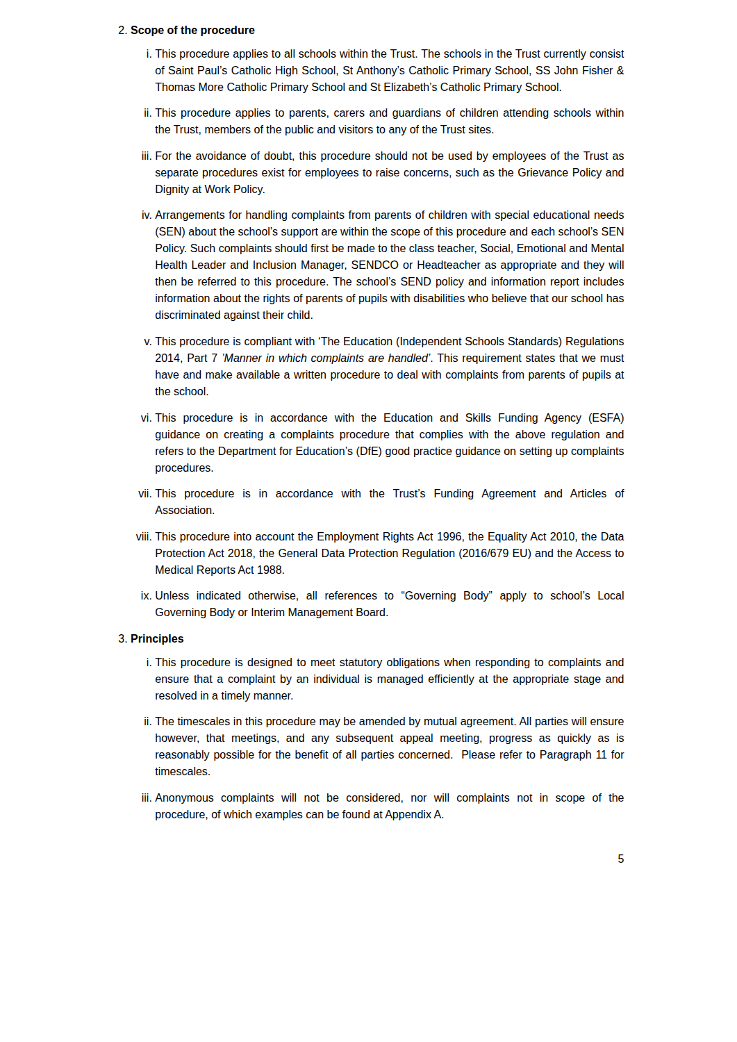Scope of the procedure
This procedure applies to all schools within the Trust. The schools in the Trust currently consist of Saint Paul’s Catholic High School, St Anthony’s Catholic Primary School, SS John Fisher & Thomas More Catholic Primary School and St Elizabeth’s Catholic Primary School.
This procedure applies to parents, carers and guardians of children attending schools within the Trust, members of the public and visitors to any of the Trust sites.
For the avoidance of doubt, this procedure should not be used by employees of the Trust as separate procedures exist for employees to raise concerns, such as the Grievance Policy and Dignity at Work Policy.
Arrangements for handling complaints from parents of children with special educational needs (SEN) about the school’s support are within the scope of this procedure and each school’s SEN Policy. Such complaints should first be made to the class teacher, Social, Emotional and Mental Health Leader and Inclusion Manager, SENDCO or Headteacher as appropriate and they will then be referred to this procedure. The school’s SEND policy and information report includes information about the rights of parents of pupils with disabilities who believe that our school has discriminated against their child.
This procedure is compliant with ‘The Education (Independent Schools Standards) Regulations 2014, Part 7 ’Manner in which complaints are handled’. This requirement states that we must have and make available a written procedure to deal with complaints from parents of pupils at the school.
This procedure is in accordance with the Education and Skills Funding Agency (ESFA) guidance on creating a complaints procedure that complies with the above regulation and refers to the Department for Education’s (DfE) good practice guidance on setting up complaints procedures.
This procedure is in accordance with the Trust’s Funding Agreement and Articles of Association.
This procedure into account the Employment Rights Act 1996, the Equality Act 2010, the Data Protection Act 2018, the General Data Protection Regulation (2016/679 EU) and the Access to Medical Reports Act 1988.
Unless indicated otherwise, all references to “Governing Body” apply to school’s Local Governing Body or Interim Management Board.
Principles
This procedure is designed to meet statutory obligations when responding to complaints and ensure that a complaint by an individual is managed efficiently at the appropriate stage and resolved in a timely manner.
The timescales in this procedure may be amended by mutual agreement. All parties will ensure however, that meetings, and any subsequent appeal meeting, progress as quickly as is reasonably possible for the benefit of all parties concerned. Please refer to Paragraph 11 for timescales.
Anonymous complaints will not be considered, nor will complaints not in scope of the procedure, of which examples can be found at Appendix A.
5